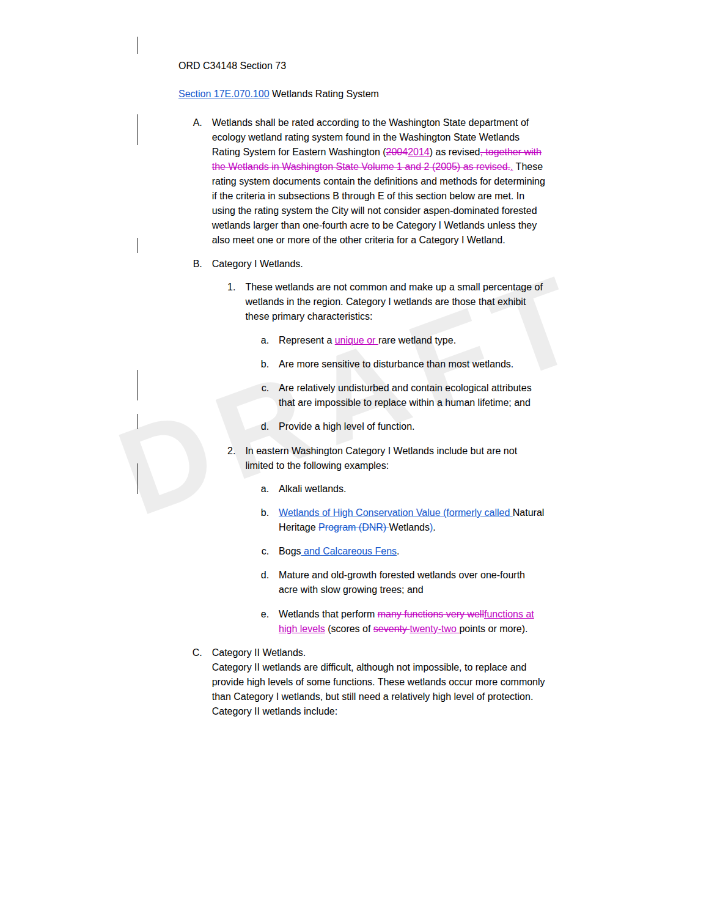DRAFT
ORD C34148 Section 73
Section 17E.070.100 Wetlands Rating System
Wetlands shall be rated according to the Washington State department of ecology wetland rating system found in the Washington State Wetlands Rating System for Eastern Washington (20042014) as revised, together with the Wetlands in Washington State Volume 1 and 2 (2005) as revised.. These rating system documents contain the definitions and methods for determining if the criteria in subsections B through E of this section below are met. In using the rating system the City will not consider aspen-dominated forested wetlands larger than one-fourth acre to be Category I Wetlands unless they also meet one or more of the other criteria for a Category I Wetland.
Category I Wetlands.
These wetlands are not common and make up a small percentage of wetlands in the region. Category I wetlands are those that exhibit these primary characteristics:
Represent a unique or rare wetland type.
Are more sensitive to disturbance than most wetlands.
Are relatively undisturbed and contain ecological attributes that are impossible to replace within a human lifetime; and
Provide a high level of function.
In eastern Washington Category I Wetlands include but are not limited to the following examples:
Alkali wetlands.
Wetlands of High Conservation Value (formerly called Natural Heritage Program (DNR) Wetlands).
Bogs and Calcareous Fens.
Mature and old-growth forested wetlands over one-fourth acre with slow growing trees; and
Wetlands that perform many functions very well functions at high levels (scores of seventy twenty-two points or more).
Category II Wetlands.
Category II wetlands are difficult, although not impossible, to replace and provide high levels of some functions. These wetlands occur more commonly than Category I wetlands, but still need a relatively high level of protection. Category II wetlands include: